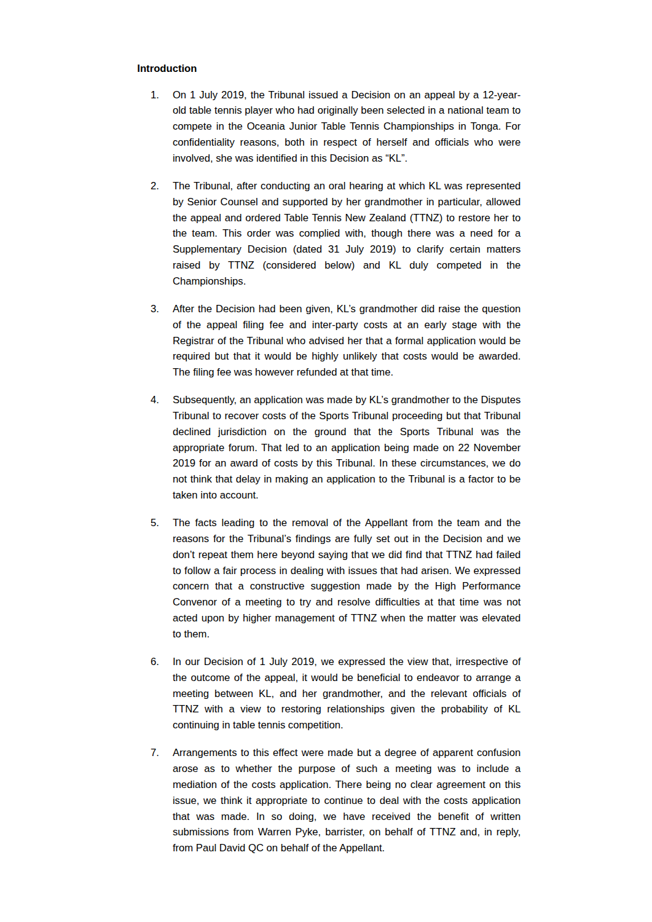Introduction
On 1 July 2019, the Tribunal issued a Decision on an appeal by a 12-year-old table tennis player who had originally been selected in a national team to compete in the Oceania Junior Table Tennis Championships in Tonga. For confidentiality reasons, both in respect of herself and officials who were involved, she was identified in this Decision as “KL”.
The Tribunal, after conducting an oral hearing at which KL was represented by Senior Counsel and supported by her grandmother in particular, allowed the appeal and ordered Table Tennis New Zealand (TTNZ) to restore her to the team. This order was complied with, though there was a need for a Supplementary Decision (dated 31 July 2019) to clarify certain matters raised by TTNZ (considered below) and KL duly competed in the Championships.
After the Decision had been given, KL’s grandmother did raise the question of the appeal filing fee and inter-party costs at an early stage with the Registrar of the Tribunal who advised her that a formal application would be required but that it would be highly unlikely that costs would be awarded. The filing fee was however refunded at that time.
Subsequently, an application was made by KL’s grandmother to the Disputes Tribunal to recover costs of the Sports Tribunal proceeding but that Tribunal declined jurisdiction on the ground that the Sports Tribunal was the appropriate forum. That led to an application being made on 22 November 2019 for an award of costs by this Tribunal. In these circumstances, we do not think that delay in making an application to the Tribunal is a factor to be taken into account.
The facts leading to the removal of the Appellant from the team and the reasons for the Tribunal’s findings are fully set out in the Decision and we don’t repeat them here beyond saying that we did find that TTNZ had failed to follow a fair process in dealing with issues that had arisen. We expressed concern that a constructive suggestion made by the High Performance Convenor of a meeting to try and resolve difficulties at that time was not acted upon by higher management of TTNZ when the matter was elevated to them.
In our Decision of 1 July 2019, we expressed the view that, irrespective of the outcome of the appeal, it would be beneficial to endeavor to arrange a meeting between KL, and her grandmother, and the relevant officials of TTNZ with a view to restoring relationships given the probability of KL continuing in table tennis competition.
Arrangements to this effect were made but a degree of apparent confusion arose as to whether the purpose of such a meeting was to include a mediation of the costs application. There being no clear agreement on this issue, we think it appropriate to continue to deal with the costs application that was made. In so doing, we have received the benefit of written submissions from Warren Pyke, barrister, on behalf of TTNZ and, in reply, from Paul David QC on behalf of the Appellant.